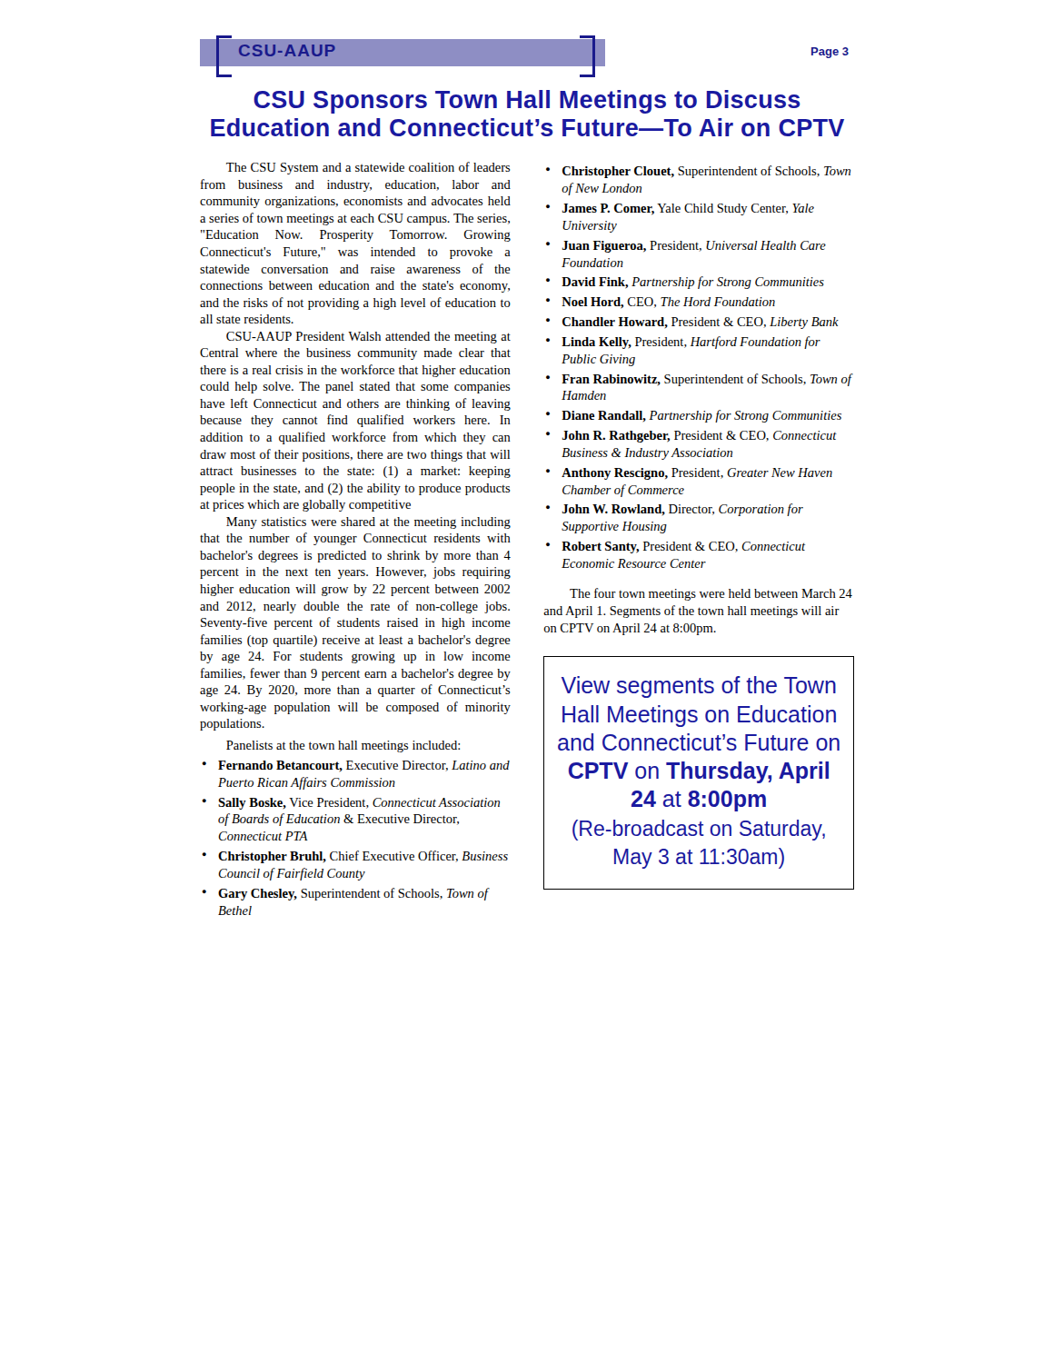CSU-AAUP
Page 3
CSU Sponsors Town Hall Meetings to Discuss Education and Connecticut’s Future—To Air on CPTV
The CSU System and a statewide coalition of leaders from business and industry, education, labor and community organizations, economists and advocates held a series of town meetings at each CSU campus. The series, "Education Now. Prosperity Tomorrow. Growing Connecticut's Future," was intended to provoke a statewide conversation and raise awareness of the connections between education and the state's economy, and the risks of not providing a high level of education to all state residents.
CSU-AAUP President Walsh attended the meeting at Central where the business community made clear that there is a real crisis in the workforce that higher education could help solve. The panel stated that some companies have left Connecticut and others are thinking of leaving because they cannot find qualified workers here. In addition to a qualified workforce from which they can draw most of their positions, there are two things that will attract businesses to the state: (1) a market: keeping people in the state, and (2) the ability to produce products at prices which are globally competitive
Many statistics were shared at the meeting including that the number of younger Connecticut residents with bachelor's degrees is predicted to shrink by more than 4 percent in the next ten years. However, jobs requiring higher education will grow by 22 percent between 2002 and 2012, nearly double the rate of non-college jobs. Seventy-five percent of students raised in high income families (top quartile) receive at least a bachelor's degree by age 24. For students growing up in low income families, fewer than 9 percent earn a bachelor's degree by age 24. By 2020, more than a quarter of Connecticut’s working-age population will be composed of minority populations.
Panelists at the town hall meetings included:
Fernando Betancourt, Executive Director, Latino and Puerto Rican Affairs Commission
Sally Boske, Vice President, Connecticut Association of Boards of Education & Executive Director, Connecticut PTA
Christopher Bruhl, Chief Executive Officer, Business Council of Fairfield County
Gary Chesley, Superintendent of Schools, Town of Bethel
Christopher Clouet, Superintendent of Schools, Town of New London
James P. Comer, Yale Child Study Center, Yale University
Juan Figueroa, President, Universal Health Care Foundation
David Fink, Partnership for Strong Communities
Noel Hord, CEO, The Hord Foundation
Chandler Howard, President & CEO, Liberty Bank
Linda Kelly, President, Hartford Foundation for Public Giving
Fran Rabinowitz, Superintendent of Schools, Town of Hamden
Diane Randall, Partnership for Strong Communities
John R. Rathgeber, President & CEO, Connecticut Business & Industry Association
Anthony Rescigno, President, Greater New Haven Chamber of Commerce
John W. Rowland, Director, Corporation for Supportive Housing
Robert Santy, President & CEO, Connecticut Economic Resource Center
The four town meetings were held between March 24 and April 1. Segments of the town hall meetings will air on CPTV on April 24 at 8:00pm.
View segments of the Town Hall Meetings on Education and Connecticut’s Future on CPTV on Thursday, April 24 at 8:00pm
(Re-broadcast on Saturday, May 3 at 11:30am)